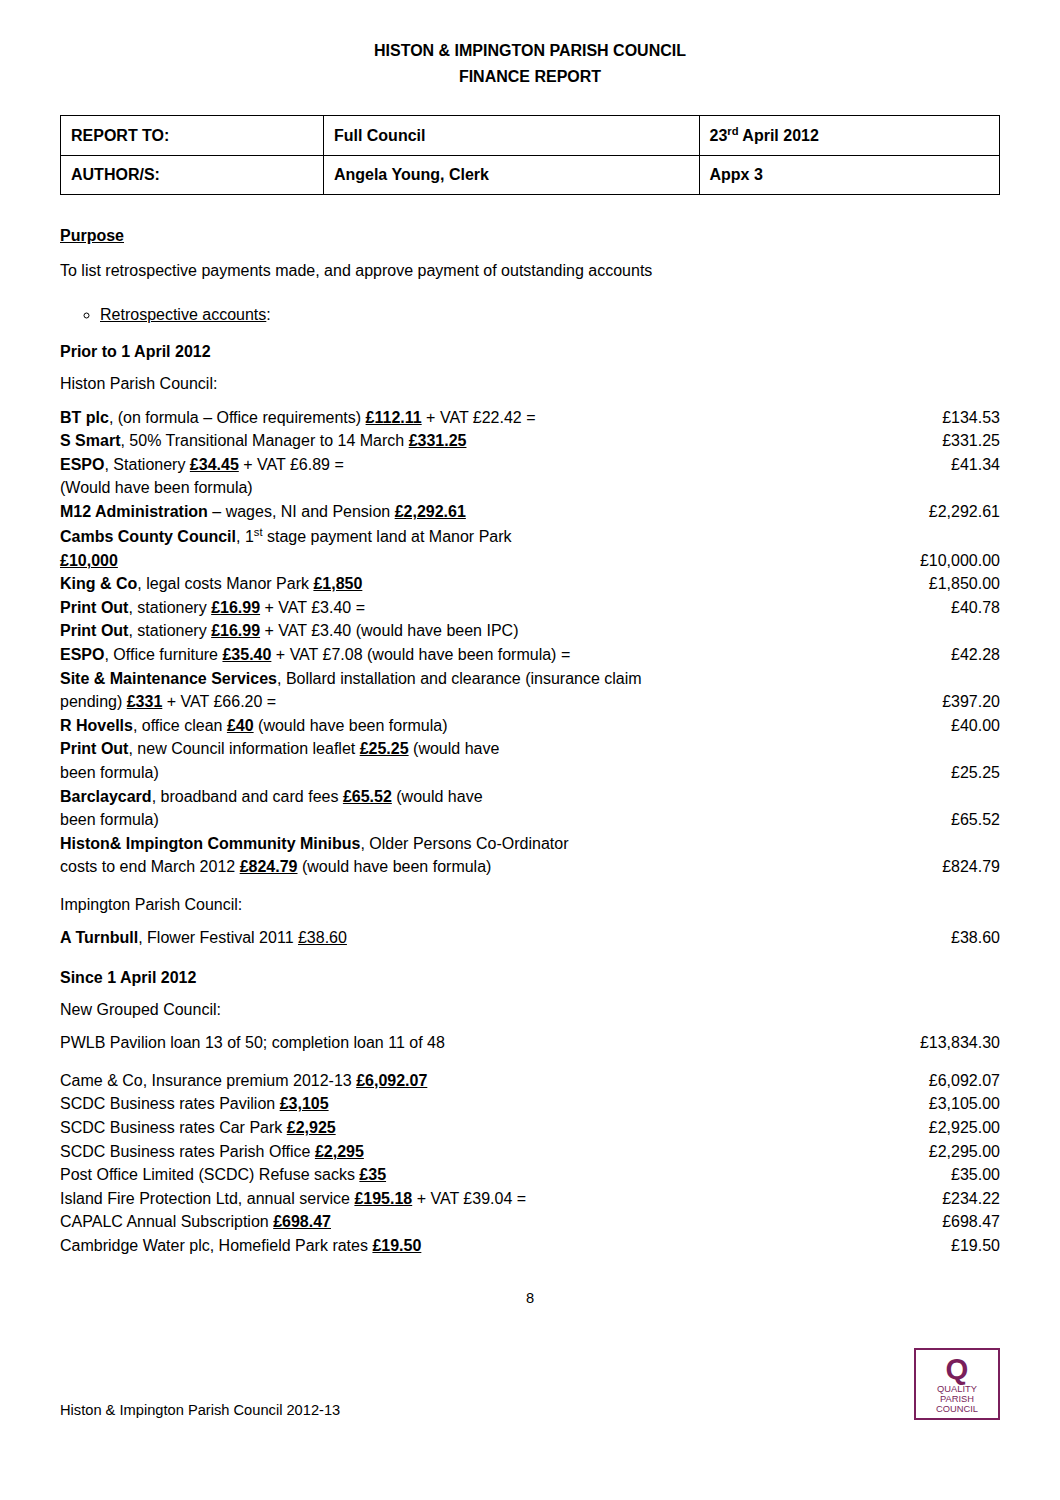HISTON & IMPINGTON PARISH COUNCIL
FINANCE REPORT
| REPORT TO: | Full Council | 23 rd April 2012 |
| AUTHOR/S: | Angela Young, Clerk | Appx 3 |
Purpose
To list retrospective payments made, and approve payment of outstanding accounts
Retrospective accounts:
Prior to 1 April 2012
Histon Parish Council:
| BT plc , (on formula – Office requirements) £112.11 + VAT £22.42 = | £134.53 |
| S Smart , 50% Transitional Manager to 14 March £331.25 | £331.25 |
| ESPO , Stationery £34.45 + VAT £6.89 = | £41.34 |
| (Would have been formula) | |
| M12 Administration – wages, NI and Pension £2,292.61 | £2,292.61 |
| Cambs County Council , 1 st stage payment land at Manor Park | |
| £10,000 | £10,000.00 |
| King & Co , legal costs Manor Park £1,850 | £1,850.00 |
| Print Out , stationery £16.99 + VAT £3.40 = | £40.78 |
| Print Out , stationery £16.99 + VAT £3.40 (would have been IPC) | |
| ESPO , Office furniture £35.40 + VAT £7.08 (would have been formula) = | £42.28 |
| Site & Maintenance Services , Bollard installation and clearance (insurance claim | |
| pending) £331 + VAT £66.20 = | £397.20 |
| R Hovells , office clean £40 (would have been formula) | £40.00 |
| Print Out , new Council information leaflet £25.25 (would have | |
| been formula) | £25.25 |
| Barclaycard , broadband and card fees £65.52 (would have | |
| been formula) | £65.52 |
| Histon& Impington Community Minibus , Older Persons Co-Ordinator | |
| costs to end March 2012 £824.79 (would have been formula) | £824.79 |
Impington Parish Council:
| A Turnbull , Flower Festival 2011 £38.60 | £38.60 |
Since 1 April 2012
New Grouped Council:
| PWLB Pavilion loan 13 of 50; completion loan 11 of 48 | £13,834.30 |
| Came & Co, Insurance premium 2012-13 £6,092.07 | £6,092.07 |
| SCDC Business rates Pavilion £3,105 | £3,105.00 |
| SCDC Business rates Car Park £2,925 | £2,925.00 |
| SCDC Business rates Parish Office £2,295 | £2,295.00 |
| Post Office Limited (SCDC) Refuse sacks £35 | £35.00 |
| Island Fire Protection Ltd, annual service £195.18 + VAT £39.04 = | £234.22 |
| CAPALC Annual Subscription £698.47 | £698.47 |
| Cambridge Water plc, Homefield Park rates £19.50 | £19.50 |
8
Histon & Impington Parish Council 2012-13
QQUALITY
PARISH
COUNCIL